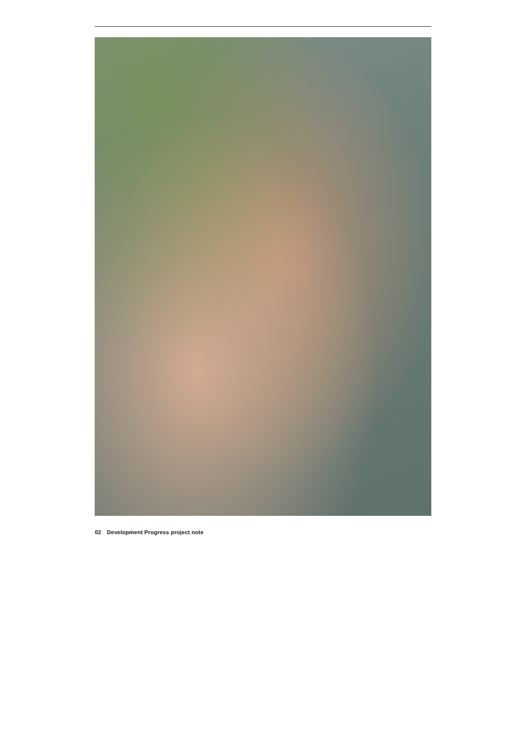02 Development Progress project note